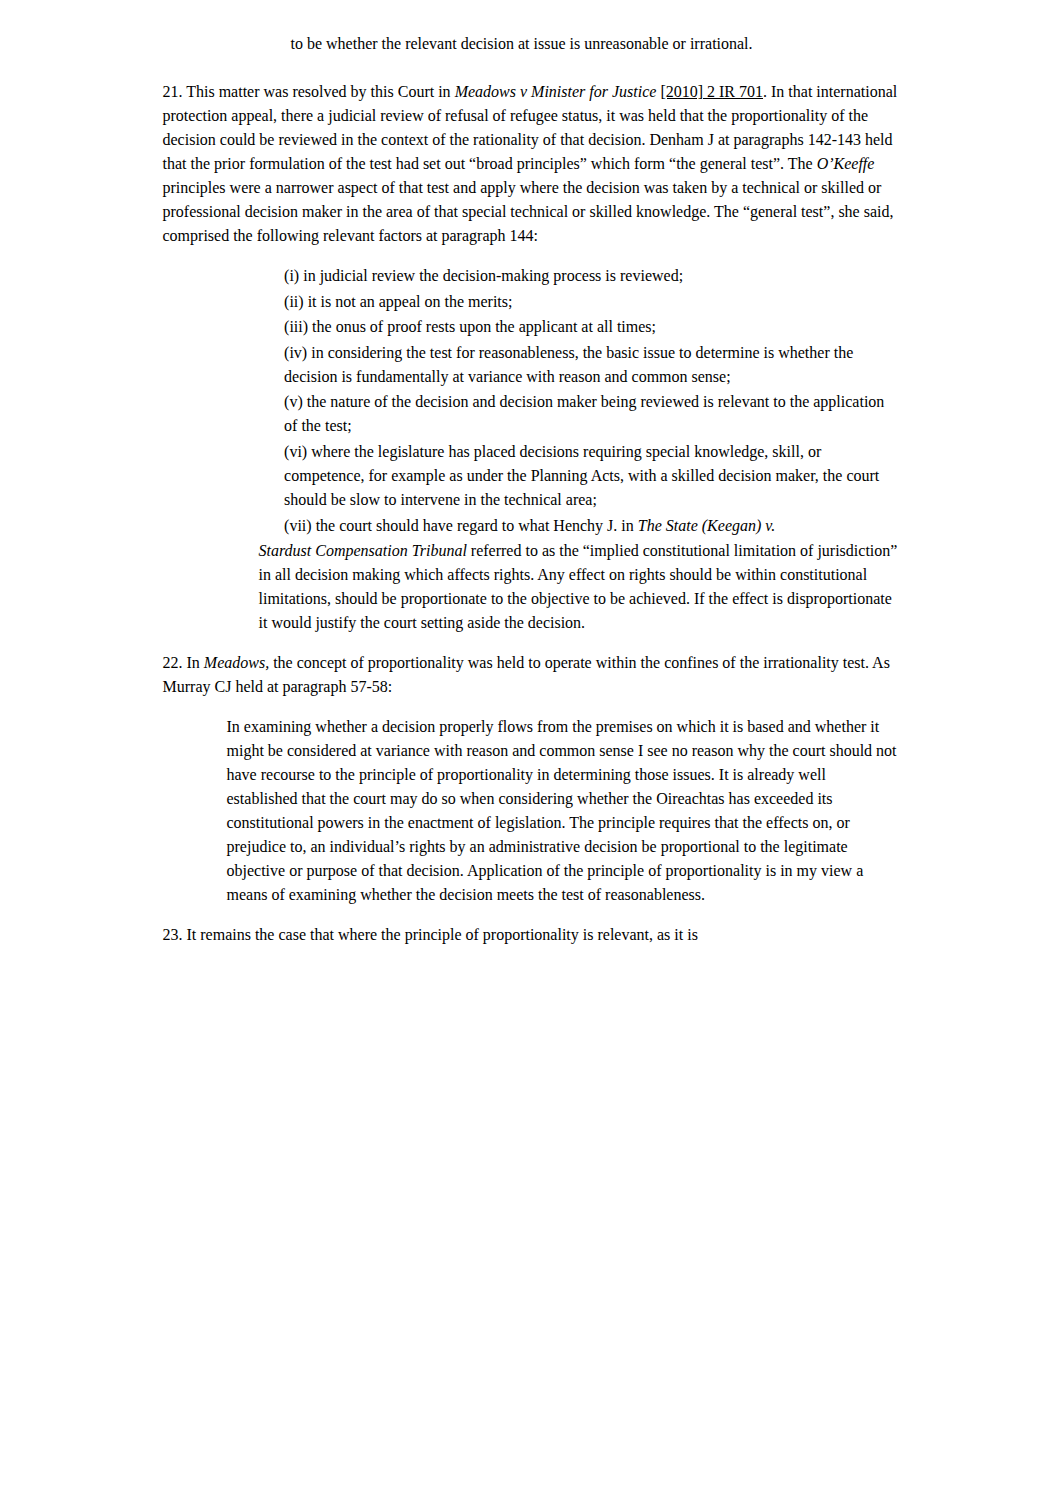to be whether the relevant decision at issue is unreasonable or irrational.
21. This matter was resolved by this Court in Meadows v Minister for Justice [2010] 2 IR 701. In that international protection appeal, there a judicial review of refusal of refugee status, it was held that the proportionality of the decision could be reviewed in the context of the rationality of that decision. Denham J at paragraphs 142-143 held that the prior formulation of the test had set out “broad principles” which form “the general test”. The O’Keeffe principles were a narrower aspect of that test and apply where the decision was taken by a technical or skilled or professional decision maker in the area of that special technical or skilled knowledge. The “general test”, she said, comprised the following relevant factors at paragraph 144:
(i) in judicial review the decision-making process is reviewed;
(ii) it is not an appeal on the merits;
(iii) the onus of proof rests upon the applicant at all times;
(iv) in considering the test for reasonableness, the basic issue to determine is whether the decision is fundamentally at variance with reason and common sense;
(v) the nature of the decision and decision maker being reviewed is relevant to the application of the test;
(vi) where the legislature has placed decisions requiring special knowledge, skill, or competence, for example as under the Planning Acts, with a skilled decision maker, the court should be slow to intervene in the technical area;
(vii) the court should have regard to what Henchy J. in The State (Keegan) v.
Stardust Compensation Tribunal referred to as the “implied constitutional limitation of jurisdiction” in all decision making which affects rights. Any effect on rights should be within constitutional limitations, should be proportionate to the objective to be achieved. If the effect is disproportionate it would justify the court setting aside the decision.
22. In Meadows, the concept of proportionality was held to operate within the confines of the irrationality test. As Murray CJ held at paragraph 57-58:
In examining whether a decision properly flows from the premises on which it is based and whether it might be considered at variance with reason and common sense I see no reason why the court should not have recourse to the principle of proportionality in determining those issues. It is already well established that the court may do so when considering whether the Oireachtas has exceeded its constitutional powers in the enactment of legislation. The principle requires that the effects on, or prejudice to, an individual’s rights by an administrative decision be proportional to the legitimate objective or purpose of that decision. Application of the principle of proportionality is in my view a means of examining whether the decision meets the test of reasonableness.
23. It remains the case that where the principle of proportionality is relevant, as it is